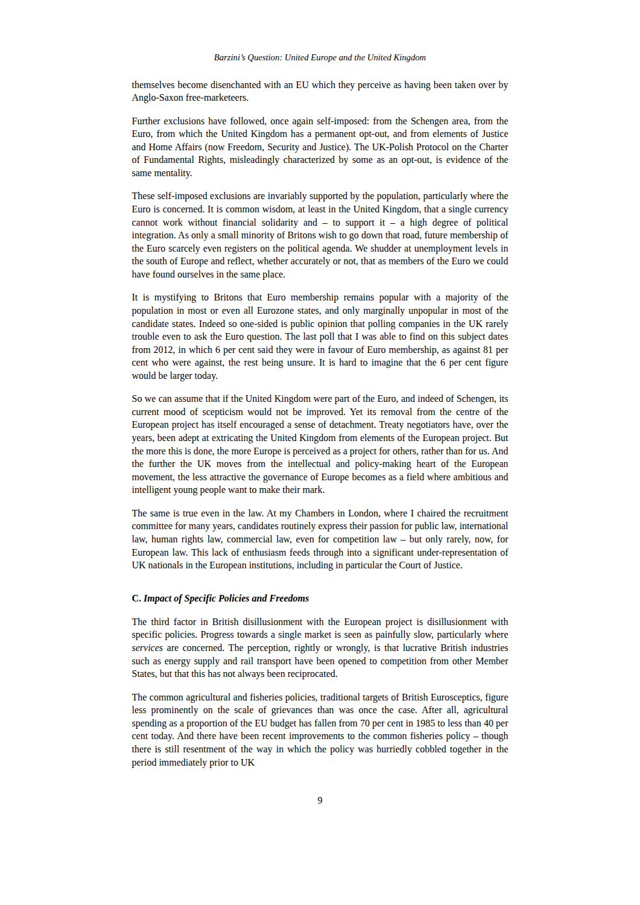Barzini’s Question: United Europe and the United Kingdom
themselves become disenchanted with an EU which they perceive as having been taken over by Anglo-Saxon free-marketeers.
Further exclusions have followed, once again self-imposed: from the Schengen area, from the Euro, from which the United Kingdom has a permanent opt-out, and from elements of Justice and Home Affairs (now Freedom, Security and Justice). The UK-Polish Protocol on the Charter of Fundamental Rights, misleadingly characterized by some as an opt-out, is evidence of the same mentality.
These self-imposed exclusions are invariably supported by the population, particularly where the Euro is concerned. It is common wisdom, at least in the United Kingdom, that a single currency cannot work without financial solidarity and – to support it – a high degree of political integration. As only a small minority of Britons wish to go down that road, future membership of the Euro scarcely even registers on the political agenda. We shudder at unemployment levels in the south of Europe and reflect, whether accurately or not, that as members of the Euro we could have found ourselves in the same place.
It is mystifying to Britons that Euro membership remains popular with a majority of the population in most or even all Eurozone states, and only marginally unpopular in most of the candidate states. Indeed so one-sided is public opinion that polling companies in the UK rarely trouble even to ask the Euro question. The last poll that I was able to find on this subject dates from 2012, in which 6 per cent said they were in favour of Euro membership, as against 81 per cent who were against, the rest being unsure. It is hard to imagine that the 6 per cent figure would be larger today.
So we can assume that if the United Kingdom were part of the Euro, and indeed of Schengen, its current mood of scepticism would not be improved. Yet its removal from the centre of the European project has itself encouraged a sense of detachment. Treaty negotiators have, over the years, been adept at extricating the United Kingdom from elements of the European project. But the more this is done, the more Europe is perceived as a project for others, rather than for us. And the further the UK moves from the intellectual and policy-making heart of the European movement, the less attractive the governance of Europe becomes as a field where ambitious and intelligent young people want to make their mark.
The same is true even in the law. At my Chambers in London, where I chaired the recruitment committee for many years, candidates routinely express their passion for public law, international law, human rights law, commercial law, even for competition law – but only rarely, now, for European law. This lack of enthusiasm feeds through into a significant under-representation of UK nationals in the European institutions, including in particular the Court of Justice.
C. Impact of Specific Policies and Freedoms
The third factor in British disillusionment with the European project is disillusionment with specific policies. Progress towards a single market is seen as painfully slow, particularly where services are concerned. The perception, rightly or wrongly, is that lucrative British industries such as energy supply and rail transport have been opened to competition from other Member States, but that this has not always been reciprocated.
The common agricultural and fisheries policies, traditional targets of British Eurosceptics, figure less prominently on the scale of grievances than was once the case. After all, agricultural spending as a proportion of the EU budget has fallen from 70 per cent in 1985 to less than 40 per cent today. And there have been recent improvements to the common fisheries policy – though there is still resentment of the way in which the policy was hurriedly cobbled together in the period immediately prior to UK
9